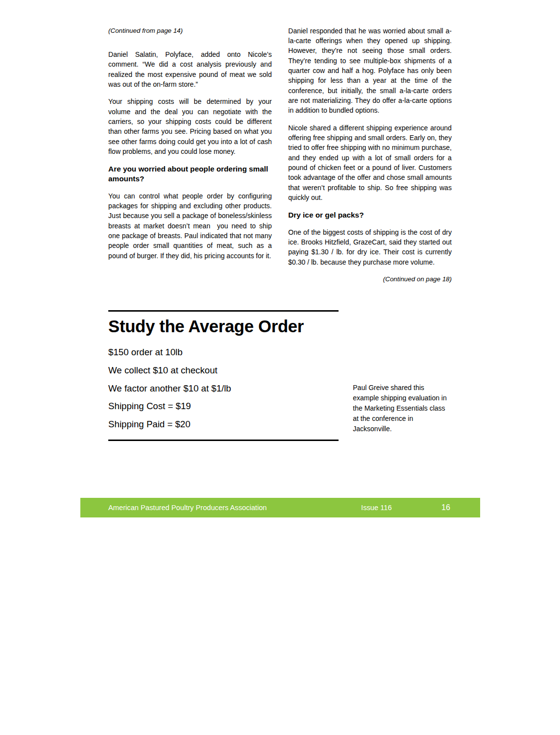(Continued from page 14)
Daniel Salatin, Polyface, added onto Nicole’s comment. “We did a cost analysis previously and realized the most expensive pound of meat we sold was out of the on-farm store.”
Your shipping costs will be determined by your volume and the deal you can negotiate with the carriers, so your shipping costs could be different than other farms you see. Pricing based on what you see other farms doing could get you into a lot of cash flow problems, and you could lose money.
Are you worried about people ordering small amounts?
You can control what people order by configuring packages for shipping and excluding other products. Just because you sell a package of boneless/skinless breasts at market doesn’t mean you need to ship one package of breasts. Paul indicated that not many people order small quantities of meat, such as a pound of burger. If they did, his pricing accounts for it.
Daniel responded that he was worried about small a-la-carte offerings when they opened up shipping. However, they’re not seeing those small orders. They’re tending to see multiple-box shipments of a quarter cow and half a hog. Polyface has only been shipping for less than a year at the time of the conference, but initially, the small a-la-carte orders are not materializing. They do offer a-la-carte options in addition to bundled options.
Nicole shared a different shipping experience around offering free shipping and small orders. Early on, they tried to offer free shipping with no minimum purchase, and they ended up with a lot of small orders for a pound of chicken feet or a pound of liver. Customers took advantage of the offer and chose small amounts that weren’t profitable to ship. So free shipping was quickly out.
Dry ice or gel packs?
One of the biggest costs of shipping is the cost of dry ice. Brooks Hitzfield, GrazeCart, said they started out paying $1.30 / lb. for dry ice. Their cost is currently $0.30 / lb. because they purchase more volume.
(Continued on page 18)
Study the Average Order
$150 order at 10lb
We collect $10 at checkout
We factor another $10 at $1/lb
Shipping Cost = $19
Shipping Paid = $20
Paul Greive shared this example shipping evaluation in the Marketing Essentials class at the conference in Jacksonville.
American Pastured Poultry Producers Association
Issue 116
16